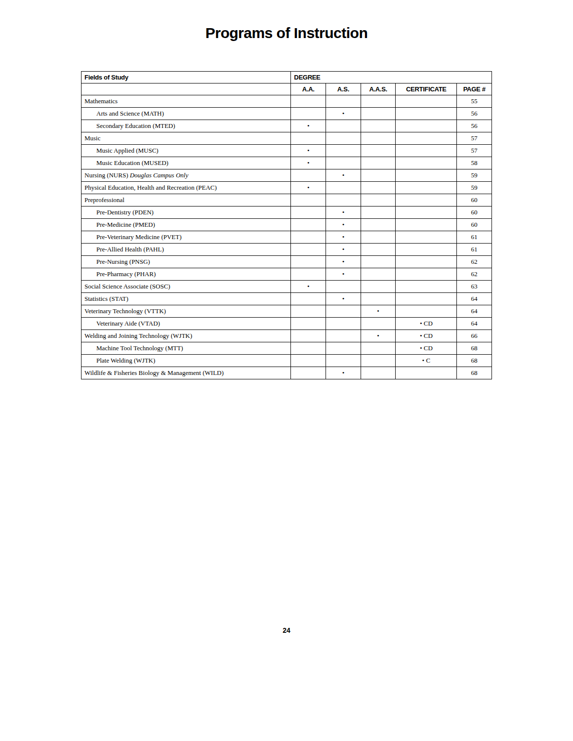Programs of Instruction
| Fields of Study | DEGREE |
| --- | --- |
| | A.A. | A.S. | A.A.S. | CERTIFICATE | PAGE # |
| Mathematics | | | | | 55 |
| Arts and Science (MATH) | | • | | | 56 |
| Secondary Education (MTED) | • | | | | 56 |
| Music | | | | | 57 |
| Music Applied (MUSC) | • | | | | 57 |
| Music Education (MUSED) | • | | | | 58 |
| Nursing (NURS) Douglas Campus Only | | • | | | 59 |
| Physical Education, Health and Recreation (PEAC) | • | | | | 59 |
| Preprofessional | | | | | 60 |
| Pre-Dentistry (PDEN) | | • | | | 60 |
| Pre-Medicine (PMED) | | • | | | 60 |
| Pre-Veterinary Medicine (PVET) | | • | | | 61 |
| Pre-Allied Health (PAHL) | | • | | | 61 |
| Pre-Nursing (PNSG) | | • | | | 62 |
| Pre-Pharmacy (PHAR) | | • | | | 62 |
| Social Science Associate (SOSC) | • | | | | 63 |
| Statistics (STAT) | | • | | | 64 |
| Veterinary Technology (VTTK) | | | • | | 64 |
| Veterinary Aide (VTAD) | | | | • CD | 64 |
| Welding and Joining Technology (WJTK) | | | • | • CD | 66 |
| Machine Tool Technology (MTT) | | | | • CD | 68 |
| Plate Welding (WJTK) | | | | • C | 68 |
| Wildlife & Fisheries Biology & Management (WILD) | | • | | | 68 |
24